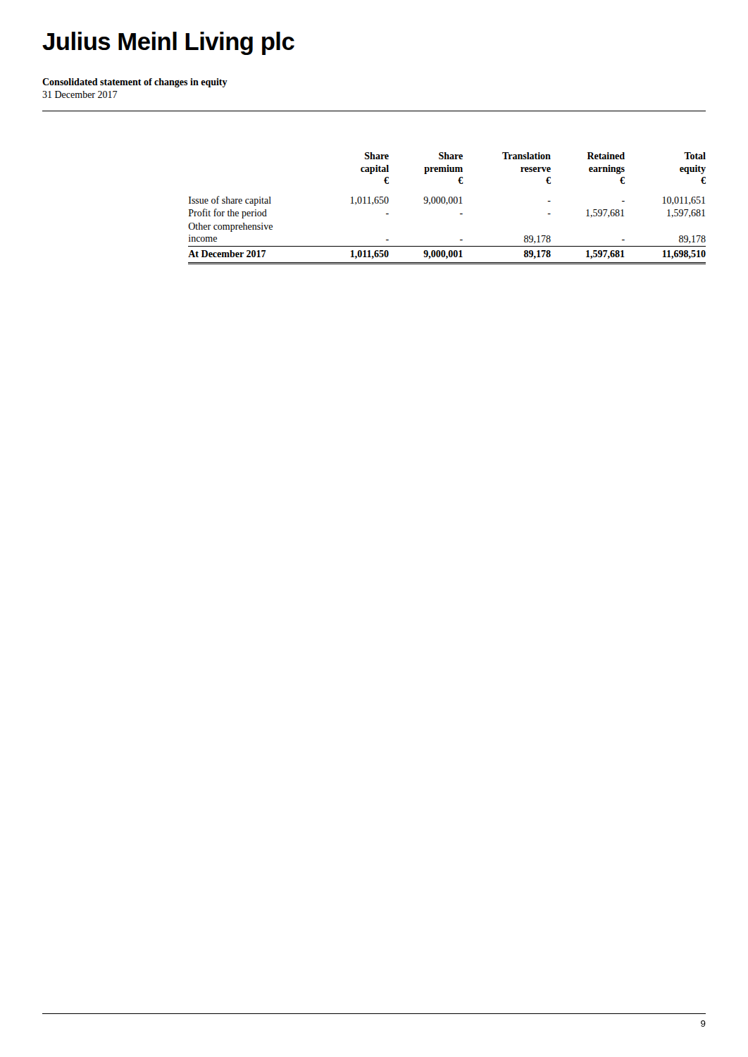Julius Meinl Living plc
Consolidated statement of changes in equity
31 December 2017
| | Share capital € | Share premium € | Translation reserve € | Retained earnings € | Total equity € |
| --- | --- | --- | --- | --- | --- |
| Issue of share capital | 1,011,650 | 9,000,001 | - | - | 10,011,651 |
| Profit for the period | - | - | - | 1,597,681 | 1,597,681 |
| Other comprehensive income | - | - | 89,178 | - | 89,178 |
| At December 2017 | 1,011,650 | 9,000,001 | 89,178 | 1,597,681 | 11,698,510 |
9